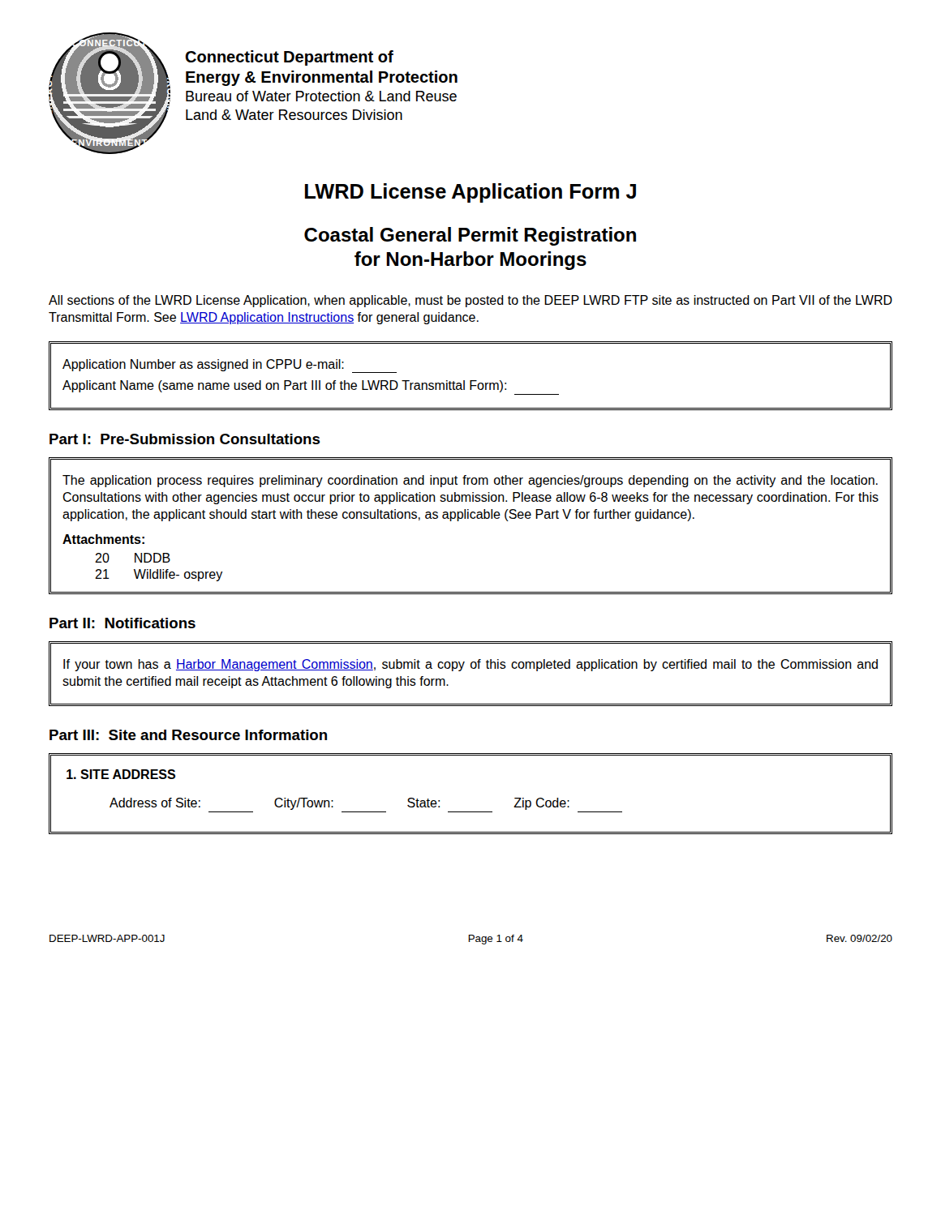CONNECTICUT ENVIRONMENT ENERGY ENVIRONMENT
Connecticut Department of
Energy & Environmental Protection
Bureau of Water Protection & Land Reuse
Land & Water Resources Division
LWRD License Application Form J
Coastal General Permit Registration
for Non-Harbor Moorings
All sections of the LWRD License Application, when applicable, must be posted to the DEEP LWRD FTP site as instructed on Part VII of the LWRD Transmittal Form. See LWRD Application Instructions for general guidance.
Application Number as assigned in CPPU e-mail:
Applicant Name (same name used on Part III of the LWRD Transmittal Form):
Part I: Pre-Submission Consultations
The application process requires preliminary coordination and input from other agencies/groups depending on the activity and the location. Consultations with other agencies must occur prior to application submission. Please allow 6-8 weeks for the necessary coordination. For this application, the applicant should start with these consultations, as applicable (See Part V for further guidance).
Attachments:
| 20 | NDDB |
| 21 | Wildlife- osprey |
Part II: Notifications
If your town has a Harbor Management Commission, submit a copy of this completed application by certified mail to the Commission and submit the certified mail receipt as Attachment 6 following this form.
Part III: Site and Resource Information
SITE ADDRESS
Address of Site: City/Town: State: Zip Code:
DEEP-LWRD-APP-001J
Page 1 of 4
Rev. 09/02/20